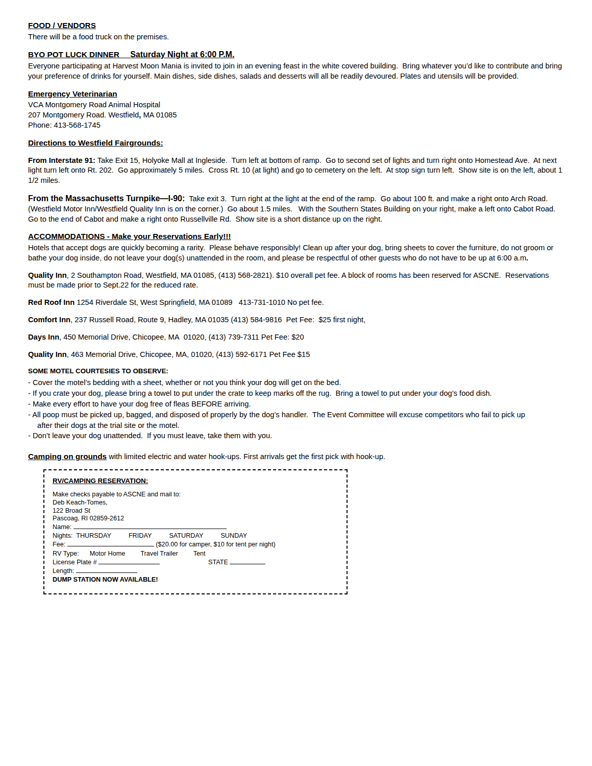FOOD / VENDORS
There will be a food truck on the premises.
BYO POT LUCK DINNER Saturday Night at 6:00 P.M.
Everyone participating at Harvest Moon Mania is invited to join in an evening feast in the white covered building. Bring whatever you’d like to contribute and bring your preference of drinks for yourself. Main dishes, side dishes, salads and desserts will all be readily devoured. Plates and utensils will be provided.
Emergency Veterinarian
VCA Montgomery Road Animal Hospital
207 Montgomery Road. Westfield, MA 01085
Phone: 413-568-1745
Directions to Westfield Fairgrounds:
From Interstate 91: Take Exit 15, Holyoke Mall at Ingleside. Turn left at bottom of ramp. Go to second set of lights and turn right onto Homestead Ave. At next light turn left onto Rt. 202. Go approximately 5 miles. Cross Rt. 10 (at light) and go to cemetery on the left. At stop sign turn left. Show site is on the left, about 1 1/2 miles.
From the Massachusetts Turnpike—I-90: Take exit 3. Turn right at the light at the end of the ramp. Go about 100 ft. and make a right onto Arch Road. (Westfield Motor Inn/Westfield Quality Inn is on the corner.) Go about 1.5 miles. With the Southern States Building on your right, make a left onto Cabot Road. Go to the end of Cabot and make a right onto Russellville Rd. Show site is a short distance up on the right.
ACCOMMODATIONS - Make your Reservations Early!!!
Hotels that accept dogs are quickly becoming a rarity. Please behave responsibly! Clean up after your dog, bring sheets to cover the furniture, do not groom or bathe your dog inside, do not leave your dog(s) unattended in the room, and please be respectful of other guests who do not have to be up at 6:00 a.m.
Quality Inn, 2 Southampton Road, Westfield, MA 01085, (413) 568-2821). $10 overall pet fee. A block of rooms has been reserved for ASCNE. Reservations must be made prior to Sept.22 for the reduced rate.
Red Roof Inn 1254 Riverdale St, West Springfield, MA 01089 413-731-1010 No pet fee.
Comfort Inn, 237 Russell Road, Route 9, Hadley, MA 01035 (413) 584-9816 Pet Fee: $25 first night,
Days Inn, 450 Memorial Drive, Chicopee, MA 01020, (413) 739-7311 Pet Fee: $20
Quality Inn, 463 Memorial Drive, Chicopee, MA, 01020, (413) 592-6171 Pet Fee $15
SOME MOTEL COURTESIES TO OBSERVE:
- Cover the motel’s bedding with a sheet, whether or not you think your dog will get on the bed.
- If you crate your dog, please bring a towel to put under the crate to keep marks off the rug. Bring a towel to put under your dog’s food dish.
- Make every effort to have your dog free of fleas BEFORE arriving.
- All poop must be picked up, bagged, and disposed of properly by the dog’s handler. The Event Committee will excuse competitors who fail to pick up
after their dogs at the trial site or the motel.
- Don’t leave your dog unattended. If you must leave, take them with you.
Camping on grounds with limited electric and water hook-ups. First arrivals get the first pick with hook-up.
RV/CAMPING RESERVATION:
Make checks payable to ASCNE and mail to:
Deb Keach-Tomes,
122 Broad St
Pascoag, RI 02859-2612
Name:
Nights: THURSDAY FRIDAY SATURDAY SUNDAY
Fee: ($20.00 for camper, $10 for tent per night)
RV Type: Motor Home Travel Trailer Tent
License Plate # STATE
Length:
DUMP STATION NOW AVAILABLE!